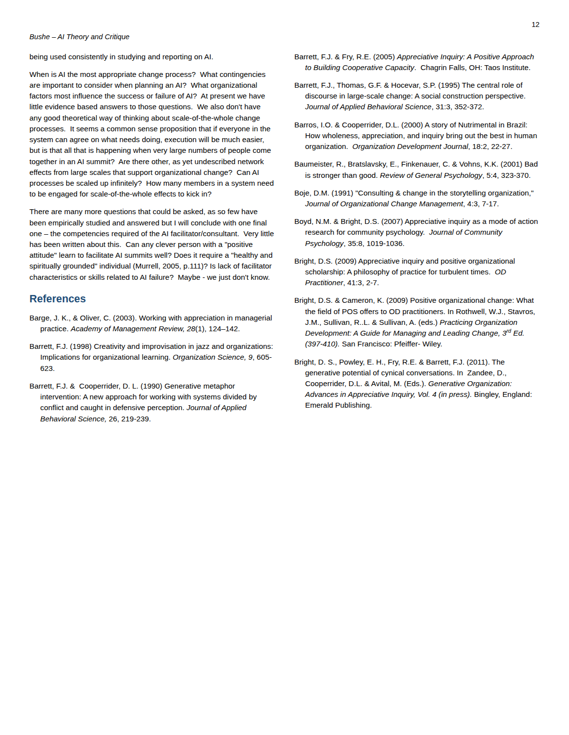12
Bushe – AI Theory and Critique
being used consistently in studying and reporting on AI.
When is AI the most appropriate change process? What contingencies are important to consider when planning an AI? What organizational factors most influence the success or failure of AI? At present we have little evidence based answers to those questions. We also don't have any good theoretical way of thinking about scale-of-the-whole change processes. It seems a common sense proposition that if everyone in the system can agree on what needs doing, execution will be much easier, but is that all that is happening when very large numbers of people come together in an AI summit? Are there other, as yet undescribed network effects from large scales that support organizational change? Can AI processes be scaled up infinitely? How many members in a system need to be engaged for scale-of-the-whole effects to kick in?
There are many more questions that could be asked, as so few have been empirically studied and answered but I will conclude with one final one – the competencies required of the AI facilitator/consultant. Very little has been written about this. Can any clever person with a "positive attitude" learn to facilitate AI summits well? Does it require a "healthy and spiritually grounded" individual (Murrell, 2005, p.111)? Is lack of facilitator characteristics or skills related to AI failure? Maybe - we just don't know.
References
Barge, J. K., & Oliver, C. (2003). Working with appreciation in managerial practice. Academy of Management Review, 28(1), 124–142.
Barrett, F.J. (1998) Creativity and improvisation in jazz and organizations: Implications for organizational learning. Organization Science, 9, 605-623.
Barrett, F.J. & Cooperrider, D. L. (1990) Generative metaphor intervention: A new approach for working with systems divided by conflict and caught in defensive perception. Journal of Applied Behavioral Science, 26, 219-239.
Barrett, F.J. & Fry, R.E. (2005) Appreciative Inquiry: A Positive Approach to Building Cooperative Capacity. Chagrin Falls, OH: Taos Institute.
Barrett, F.J., Thomas, G.F. & Hocevar, S.P. (1995) The central role of discourse in large-scale change: A social construction perspective. Journal of Applied Behavioral Science, 31:3, 352-372.
Barros, I.O. & Cooperrider, D.L. (2000) A story of Nutrimental in Brazil: How wholeness, appreciation, and inquiry bring out the best in human organization. Organization Development Journal, 18:2, 22-27.
Baumeister, R., Bratslavsky, E., Finkenauer, C. & Vohns, K.K. (2001) Bad is stronger than good. Review of General Psychology, 5:4, 323-370.
Boje, D.M. (1991) "Consulting & change in the storytelling organization," Journal of Organizational Change Management, 4:3, 7-17.
Boyd, N.M. & Bright, D.S. (2007) Appreciative inquiry as a mode of action research for community psychology. Journal of Community Psychology, 35:8, 1019-1036.
Bright, D.S. (2009) Appreciative inquiry and positive organizational scholarship: A philosophy of practice for turbulent times. OD Practitioner, 41:3, 2-7.
Bright, D.S. & Cameron, K. (2009) Positive organizational change: What the field of POS offers to OD practitioners. In Rothwell, W.J., Stavros, J.M., Sullivan, R..L. & Sullivan, A. (eds.) Practicing Organization Development: A Guide for Managing and Leading Change, 3rd Ed. (397-410). San Francisco: Pfeiffer- Wiley.
Bright, D. S., Powley, E. H., Fry, R.E. & Barrett, F.J. (2011). The generative potential of cynical conversations. In Zandee, D., Cooperrider, D.L. & Avital, M. (Eds.). Generative Organization: Advances in Appreciative Inquiry, Vol. 4 (in press). Bingley, England: Emerald Publishing.